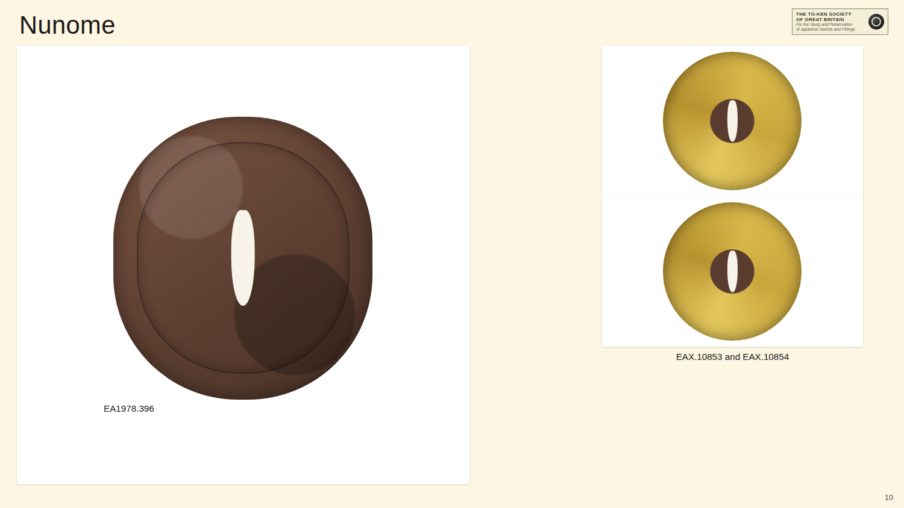Nunome
The To-Ken Society
of Great Britain
For the Study and Preservation
of Japanese Swords and Fittings
EA1978.396
EAX.10853 and EAX.10854
10